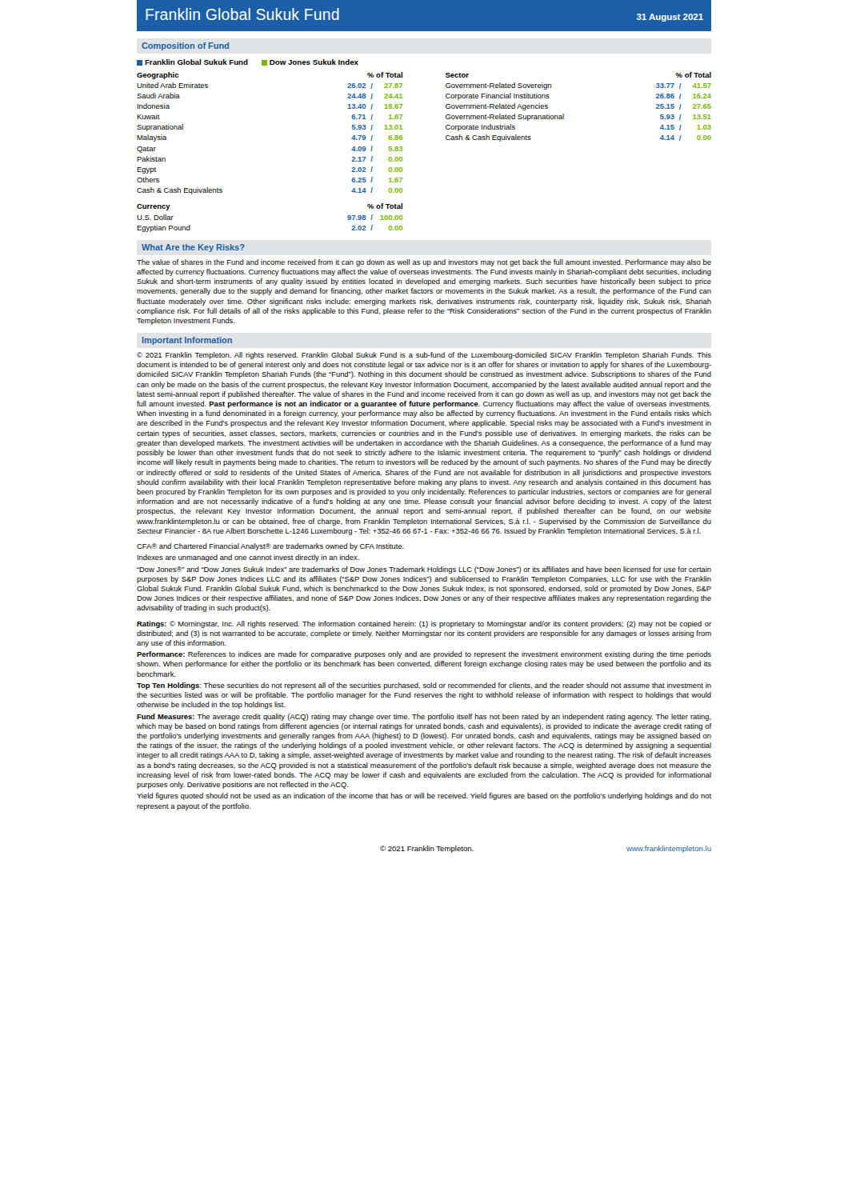Franklin Global Sukuk Fund
31 August 2021
Composition of Fund
Franklin Global Sukuk Fund Dow Jones Sukuk Index
| Geographic | % of Total |
| --- | --- |
| United Arab Emirates | 26.02 | / | 27.87 |
| Saudi Arabia | 24.48 | / | 24.41 |
| Indonesia | 13.40 | / | 18.67 |
| Kuwait | 6.71 | / | 1.67 |
| Supranational | 5.93 | / | 13.01 |
| Malaysia | 4.79 | / | 6.86 |
| Qatar | 4.09 | / | 5.83 |
| Pakistan | 2.17 | / | 0.00 |
| Egypt | 2.02 | / | 0.00 |
| Others | 6.25 | / | 1.67 |
| Cash & Cash Equivalents | 4.14 | / | 0.00 |
| Currency | % of Total |
| U.S. Dollar | 97.98 | / | 100.00 |
| Egyptian Pound | 2.02 | / | 0.00 |
| Sector | % of Total |
| --- | --- |
| Government-Related Sovereign | 33.77 | / | 41.57 |
| Corporate Financial Institutions | 26.86 | / | 16.24 |
| Government-Related Agencies | 25.15 | / | 27.65 |
| Government-Related Supranational | 5.93 | / | 13.51 |
| Corporate Industrials | 4.15 | / | 1.03 |
| Cash & Cash Equivalents | 4.14 | / | 0.00 |
What Are the Key Risks?
The value of shares in the Fund and income received from it can go down as well as up and investors may not get back the full amount invested. Performance may also be affected by currency fluctuations. Currency fluctuations may affect the value of overseas investments. The Fund invests mainly in Shariah-compliant debt securities, including Sukuk and short-term instruments of any quality issued by entities located in developed and emerging markets. Such securities have historically been subject to price movements, generally due to the supply and demand for financing, other market factors or movements in the Sukuk market. As a result, the performance of the Fund can fluctuate moderately over time. Other significant risks include: emerging markets risk, derivatives instruments risk, counterparty risk, liquidity risk, Sukuk risk, Shariah compliance risk. For full details of all of the risks applicable to this Fund, please refer to the “Risk Considerations” section of the Fund in the current prospectus of Franklin Templeton Investment Funds.
Important Information
© 2021 Franklin Templeton. All rights reserved. Franklin Global Sukuk Fund is a sub-fund of the Luxembourg-domiciled SICAV Franklin Templeton Shariah Funds. This document is intended to be of general interest only and does not constitute legal or tax advice nor is it an offer for shares or invitation to apply for shares of the Luxembourg-domiciled SICAV Franklin Templeton Shariah Funds (the “Fund”). Nothing in this document should be construed as investment advice. Subscriptions to shares of the Fund can only be made on the basis of the current prospectus, the relevant Key Investor Information Document, accompanied by the latest available audited annual report and the latest semi-annual report if published thereafter. The value of shares in the Fund and income received from it can go down as well as up, and investors may not get back the full amount invested. Past performance is not an indicator or a guarantee of future performance. Currency fluctuations may affect the value of overseas investments. When investing in a fund denominated in a foreign currency, your performance may also be affected by currency fluctuations. An investment in the Fund entails risks which are described in the Fund's prospectus and the relevant Key Investor Information Document, where applicable. Special risks may be associated with a Fund’s investment in certain types of securities, asset classes, sectors, markets, currencies or countries and in the Fund’s possible use of derivatives. In emerging markets, the risks can be greater than developed markets. The investment activities will be undertaken in accordance with the Shariah Guidelines. As a consequence, the performance of a fund may possibly be lower than other investment funds that do not seek to strictly adhere to the Islamic investment criteria. The requirement to “purify” cash holdings or dividend income will likely result in payments being made to charities. The return to investors will be reduced by the amount of such payments. No shares of the Fund may be directly or indirectly offered or sold to residents of the United States of America. Shares of the Fund are not available for distribution in all jurisdictions and prospective investors should confirm availability with their local Franklin Templeton representative before making any plans to invest. Any research and analysis contained in this document has been procured by Franklin Templeton for its own purposes and is provided to you only incidentally. References to particular industries, sectors or companies are for general information and are not necessarily indicative of a fund's holding at any one time. Please consult your financial advisor before deciding to invest. A copy of the latest prospectus, the relevant Key Investor Information Document, the annual report and semi-annual report, if published thereafter can be found, on our website www.franklintempleton.lu or can be obtained, free of charge, from Franklin Templeton International Services, S.à r.l. - Supervised by the Commission de Surveillance du Secteur Financier - 8A rue Albert Borschette L-1246 Luxembourg - Tel: +352-46 66 67-1 - Fax: +352-46 66 76. Issued by Franklin Templeton International Services, S.à r.l.
CFA® and Chartered Financial Analyst® are trademarks owned by CFA Institute.
Indexes are unmanaged and one cannot invest directly in an index.
“Dow Jones®” and “Dow Jones Sukuk Index” are trademarks of Dow Jones Trademark Holdings LLC (“Dow Jones”) or its affiliates and have been licensed for use for certain purposes by S&P Dow Jones Indices LLC and its affiliates (“S&P Dow Jones Indices”) and sublicensed to Franklin Templeton Companies, LLC for use with the Franklin Global Sukuk Fund. Franklin Global Sukuk Fund, which is benchmarkcd to the Dow Jones Sukuk Index, is not sponsored, endorsed, sold or promoted by Dow Jones, S&P Dow Jones Indices or their respective affiliates, and none of S&P Dow Jones Indices, Dow Jones or any of their respective affiliates makes any representation regarding the advisability of trading in such product(s).
Ratings: © Morningstar, Inc. All rights reserved. The information contained herein: (1) is proprietary to Morningstar and/or its content providers; (2) may not be copied or distributed; and (3) is not warranted to be accurate, complete or timely. Neither Morningstar nor its content providers are responsible for any damages or losses arising from any use of this information.
Performance: References to indices are made for comparative purposes only and are provided to represent the investment environment existing during the time periods shown. When performance for either the portfolio or its benchmark has been converted, different foreign exchange closing rates may be used between the portfolio and its benchmark.
Top Ten Holdings: These securities do not represent all of the securities purchased, sold or recommended for clients, and the reader should not assume that investment in the securities listed was or will be profitable. The portfolio manager for the Fund reserves the right to withhold release of information with respect to holdings that would otherwise be included in the top holdings list.
Fund Measures: The average credit quality (ACQ) rating may change over time. The portfolio itself has not been rated by an independent rating agency. The letter rating, which may be based on bond ratings from different agencies (or internal ratings for unrated bonds, cash and equivalents), is provided to indicate the average credit rating of the portfolio's underlying investments and generally ranges from AAA (highest) to D (lowest). For unrated bonds, cash and equivalents, ratings may be assigned based on the ratings of the issuer, the ratings of the underlying holdings of a pooled investment vehicle, or other relevant factors. The ACQ is determined by assigning a sequential integer to all credit ratings AAA to D, taking a simple, asset-weighted average of investments by market value and rounding to the nearest rating. The risk of default increases as a bond's rating decreases, so the ACQ provided is not a statistical measurement of the portfolio's default risk because a simple, weighted average does not measure the increasing level of risk from lower-rated bonds. The ACQ may be lower if cash and equivalents are excluded from the calculation. The ACQ is provided for informational purposes only. Derivative positions are not reflected in the ACQ.
Yield figures quoted should not be used as an indication of the income that has or will be received. Yield figures are based on the portfolio's underlying holdings and do not represent a payout of the portfolio.
© 2021 Franklin Templeton.
www.franklintempleton.lu